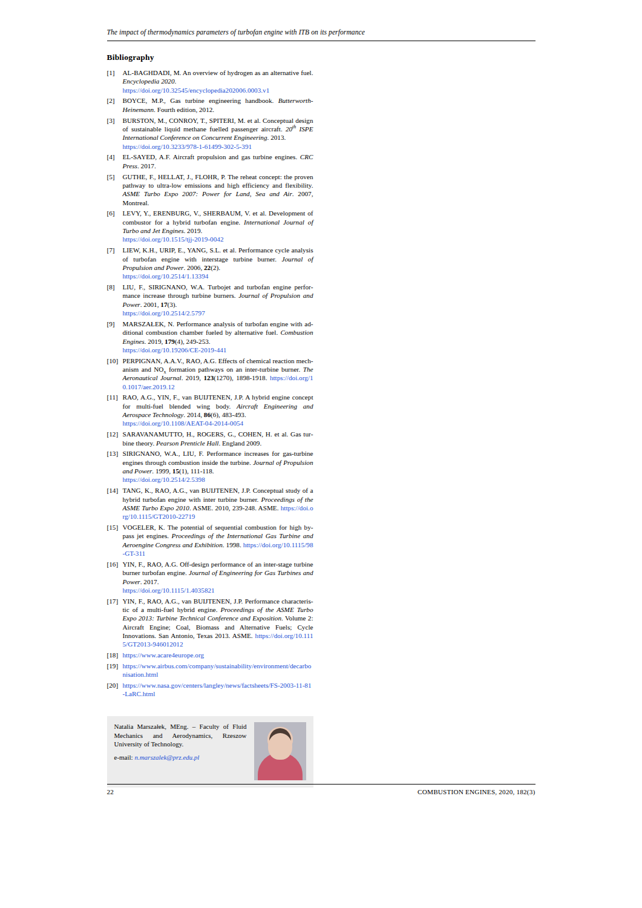The impact of thermodynamics parameters of turbofan engine with ITB on its performance
Bibliography
[1] AL-BAGHDADI, M. An overview of hydrogen as an alternative fuel. Encyclopedia 2020.
https://doi.org/10.32545/encyclopedia202006.0003.v1
[2] BOYCE, M.P., Gas turbine engineering handbook. Butterworth-Heinemann. Fourth edition, 2012.
[3] BURSTON, M., CONROY, T., SPITERI, M. et al. Conceptual design of sustainable liquid methane fuelled passenger aircraft. 20th ISPE International Conference on Concurrent Engineering. 2013.
https://doi.org/10.3233/978-1-61499-302-5-391
[4] EL-SAYED, A.F. Aircraft propulsion and gas turbine engines. CRC Press. 2017.
[5] GUTHE, F., HELLAT, J., FLOHR, P. The reheat concept: the proven pathway to ultra-low emissions and high efficiency and flexibility. ASME Turbo Expo 2007: Power for Land, Sea and Air. 2007, Montreal.
[6] LEVY, Y., ERENBURG, V., SHERBAUM, V. et al. Development of combustor for a hybrid turbofan engine. International Journal of Turbo and Jet Engines. 2019.
https://doi.org/10.1515/tjj-2019-0042
[7] LIEW, K.H., URIP, E., YANG, S.L. et al. Performance cycle analysis of turbofan engine with interstage turbine burner. Journal of Propulsion and Power. 2006, 22(2).
https://doi.org/10.2514/1.13394
[8] LIU, F., SIRIGNANO, W.A. Turbojet and turbofan engine performance increase through turbine burners. Journal of Propulsion and Power. 2001, 17(3).
https://doi.org/10.2514/2.5797
[9] MARSZAŁEK, N. Performance analysis of turbofan engine with additional combustion chamber fueled by alternative fuel. Combustion Engines. 2019, 179(4), 249-253.
https://doi.org/10.19206/CE-2019-441
[10] PERPIGNAN, A.A.V., RAO, A.G. Effects of chemical reaction mechanism and NOx formation pathways on an inter-turbine burner. The Aeronautical Journal. 2019, 123(1270), 1898-1918. https://doi.org/10.1017/aer.2019.12
[11] RAO, A.G., YIN, F., van BUIJTENEN, J.P. A hybrid engine concept for multi-fuel blended wing body. Aircraft Engineering and Aerospace Technology. 2014, 86(6), 483-493.
https://doi.org/10.1108/AEAT-04-2014-0054
[12] SARAVANAMUTTO, H., ROGERS, G., COHEN, H. et al. Gas turbine theory. Pearson Prenticle Hall. England 2009.
[13] SIRIGNANO, W.A., LIU, F. Performance increases for gas-turbine engines through combustion inside the turbine. Journal of Propulsion and Power. 1999, 15(1), 111-118.
https://doi.org/10.2514/2.5398
[14] TANG, K., RAO, A.G., van BUIJTENEN, J.P. Conceptual study of a hybrid turbofan engine with inter turbine burner. Proceedings of the ASME Turbo Expo 2010. ASME. 2010, 239-248. ASME. https://doi.org/10.1115/GT2010-22719
[15] VOGELER, K. The potential of sequential combustion for high bypass jet engines. Proceedings of the International Gas Turbine and Aeroengine Congress and Exhibition. 1998. https://doi.org/10.1115/98-GT-311
[16] YIN, F., RAO, A.G. Off-design performance of an inter-stage turbine burner turbofan engine. Journal of Engineering for Gas Turbines and Power. 2017.
https://doi.org/10.1115/1.4035821
[17] YIN, F., RAO, A.G., van BUIJTENEN, J.P. Performance characteristic of a multi-fuel hybrid engine. Proceedings of the ASME Turbo Expo 2013: Turbine Technical Conference and Exposition. Volume 2: Aircraft Engine; Coal, Biomass and Alternative Fuels; Cycle Innovations. San Antonio, Texas 2013. ASME. https://doi.org/10.1115/GT2013-946012012
[18] https://www.acare4europe.org
[19] https://www.airbus.com/company/sustainability/environment/decarbonisation.html
[20] https://www.nasa.gov/centers/langley/news/factsheets/FS-2003-11-81-LaRC.html
Natalia Marszałek, MEng. – Faculty of Fluid Mechanics and Aerodynamics, Rzeszow University of Technology. e-mail: n.marszalek@prz.edu.pl
22
COMBUSTION ENGINES, 2020, 182(3)